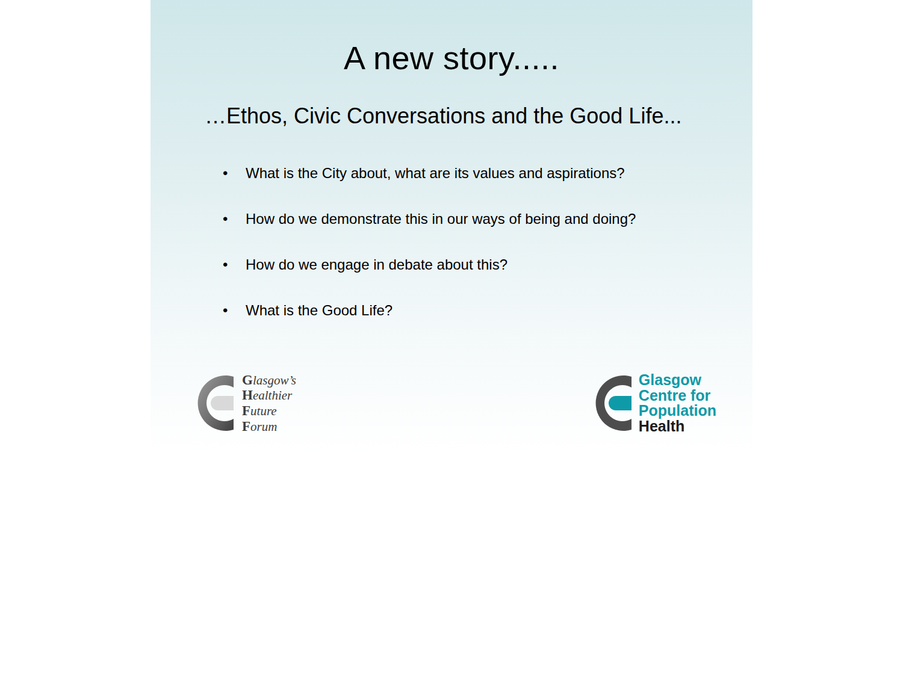A new story.....
…Ethos, Civic Conversations and the Good Life...
What is the City about, what are its values and aspirations?
How do we demonstrate this in our ways of being and doing?
How do we engage in debate about this?
What is the Good Life?
Glasgow’s
Healthier
Future
Forum
Glasgow
Centre for
Population
Health